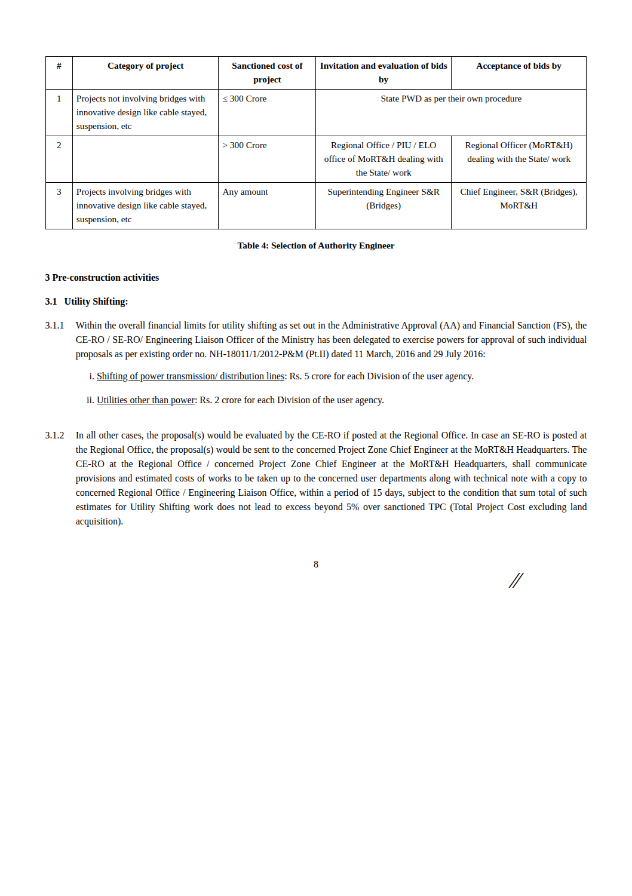| # | Category of project | Sanctioned cost of project | Invitation and evaluation of bids by | Acceptance of bids by |
| --- | --- | --- | --- | --- |
| 1 | Projects not involving bridges with innovative design like cable stayed, suspension, etc | ≤ 300 Crore | State PWD as per their own procedure |
| 2 | | > 300 Crore | Regional Office / PIU / ELO office of MoRT&H dealing with the State/ work | Regional Officer (MoRT&H) dealing with the State/ work |
| 3 | Projects involving bridges with innovative design like cable stayed, suspension, etc | Any amount | Superintending Engineer S&R (Bridges) | Chief Engineer, S&R (Bridges), MoRT&H |
Table 4: Selection of Authority Engineer
3 Pre-construction activities
3.1 Utility Shifting:
3.1.1
Within the overall financial limits for utility shifting as set out in the Administrative Approval (AA) and Financial Sanction (FS), the CE-RO / SE-RO/ Engineering Liaison Officer of the Ministry has been delegated to exercise powers for approval of such individual proposals as per existing order no. NH-18011/1/2012-P&M (Pt.II) dated 11 March, 2016 and 29 July 2016:
Shifting of power transmission/ distribution lines: Rs. 5 crore for each Division of the user agency.
Utilities other than power: Rs. 2 crore for each Division of the user agency.
3.1.2
In all other cases, the proposal(s) would be evaluated by the CE-RO if posted at the Regional Office. In case an SE-RO is posted at the Regional Office, the proposal(s) would be sent to the concerned Project Zone Chief Engineer at the MoRT&H Headquarters. The CE-RO at the Regional Office / concerned Project Zone Chief Engineer at the MoRT&H Headquarters, shall communicate provisions and estimated costs of works to be taken up to the concerned user departments along with technical note with a copy to concerned Regional Office / Engineering Liaison Office, within a period of 15 days, subject to the condition that sum total of such estimates for Utility Shifting work does not lead to excess beyond 5% over sanctioned TPC (Total Project Cost excluding land acquisition).
8
⁄⁄